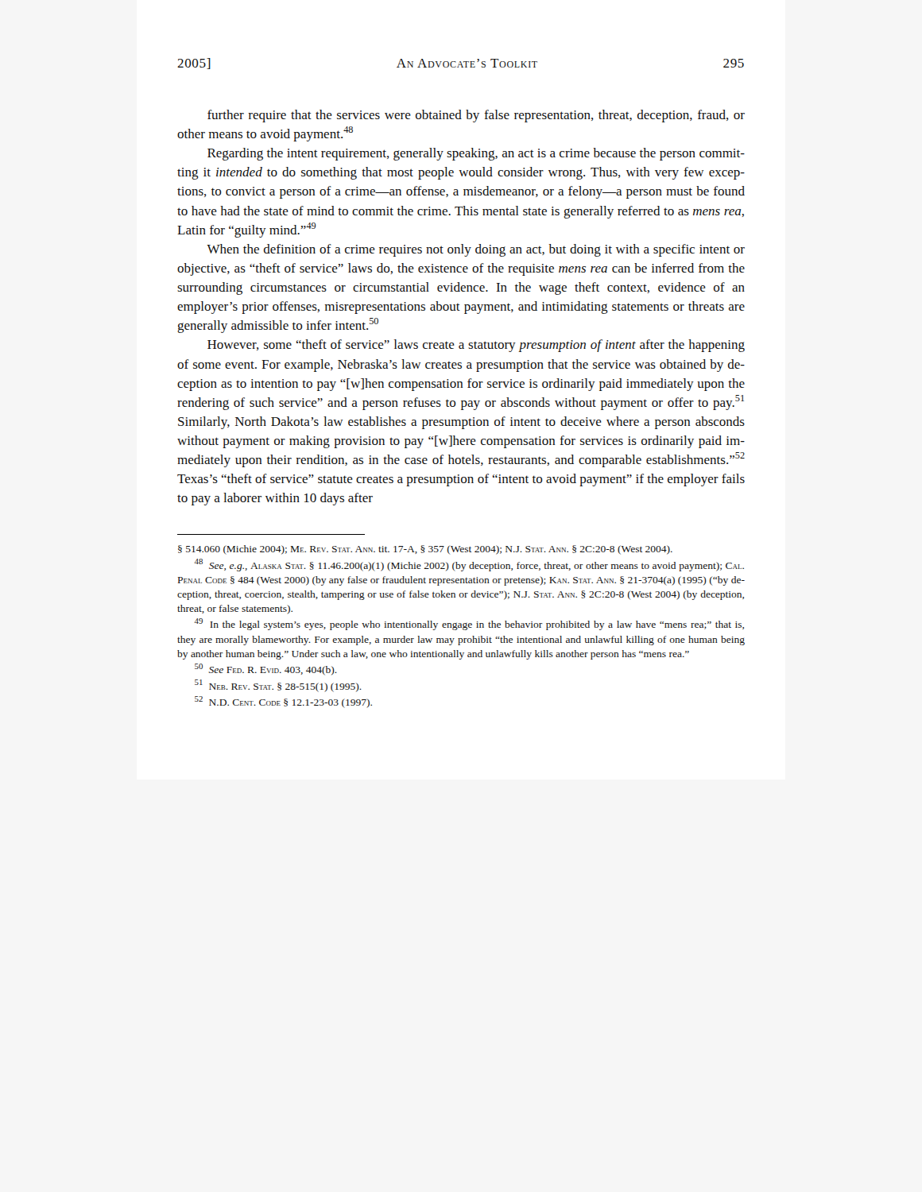2005] An Advocate’s Toolkit 295
further require that the services were obtained by false representation, threat, deception, fraud, or other means to avoid payment.48
Regarding the intent requirement, generally speaking, an act is a crime because the person committing it intended to do something that most people would consider wrong. Thus, with very few exceptions, to convict a person of a crime—an offense, a misdemeanor, or a felony—a person must be found to have had the state of mind to commit the crime. This mental state is generally referred to as mens rea, Latin for “guilty mind.”49
When the definition of a crime requires not only doing an act, but doing it with a specific intent or objective, as “theft of service” laws do, the existence of the requisite mens rea can be inferred from the surrounding circumstances or circumstantial evidence. In the wage theft context, evidence of an employer’s prior offenses, misrepresentations about payment, and intimidating statements or threats are generally admissible to infer intent.50
However, some “theft of service” laws create a statutory presumption of intent after the happening of some event. For example, Nebraska’s law creates a presumption that the service was obtained by deception as to intention to pay “[w]hen compensation for service is ordinarily paid immediately upon the rendering of such service” and a person refuses to pay or absconds without payment or offer to pay.51 Similarly, North Dakota’s law establishes a presumption of intent to deceive where a person absconds without payment or making provision to pay “[w]here compensation for services is ordinarily paid immediately upon their rendition, as in the case of hotels, restaurants, and comparable establishments.”52 Texas’s “theft of service” statute creates a presumption of “intent to avoid payment” if the employer fails to pay a laborer within 10 days after
§ 514.060 (Michie 2004); Me. Rev. Stat. Ann. tit. 17-A, § 357 (West 2004); N.J. Stat. Ann. § 2C:20-8 (West 2004).
48 See, e.g., Alaska Stat. § 11.46.200(a)(1) (Michie 2002) (by deception, force, threat, or other means to avoid payment); Cal. Penal Code § 484 (West 2000) (by any false or fraudulent representation or pretense); Kan. Stat. Ann. § 21-3704(a) (1995) (“by deception, threat, coercion, stealth, tampering or use of false token or device”); N.J. Stat. Ann. § 2C:20-8 (West 2004) (by deception, threat, or false statements).
49 In the legal system’s eyes, people who intentionally engage in the behavior prohibited by a law have “mens rea;” that is, they are morally blameworthy. For example, a murder law may prohibit “the intentional and unlawful killing of one human being by another human being.” Under such a law, one who intentionally and unlawfully kills another person has “mens rea.”
50 See Fed. R. Evid. 403, 404(b).
51 Neb. Rev. Stat. § 28-515(1) (1995).
52 N.D. Cent. Code § 12.1-23-03 (1997).